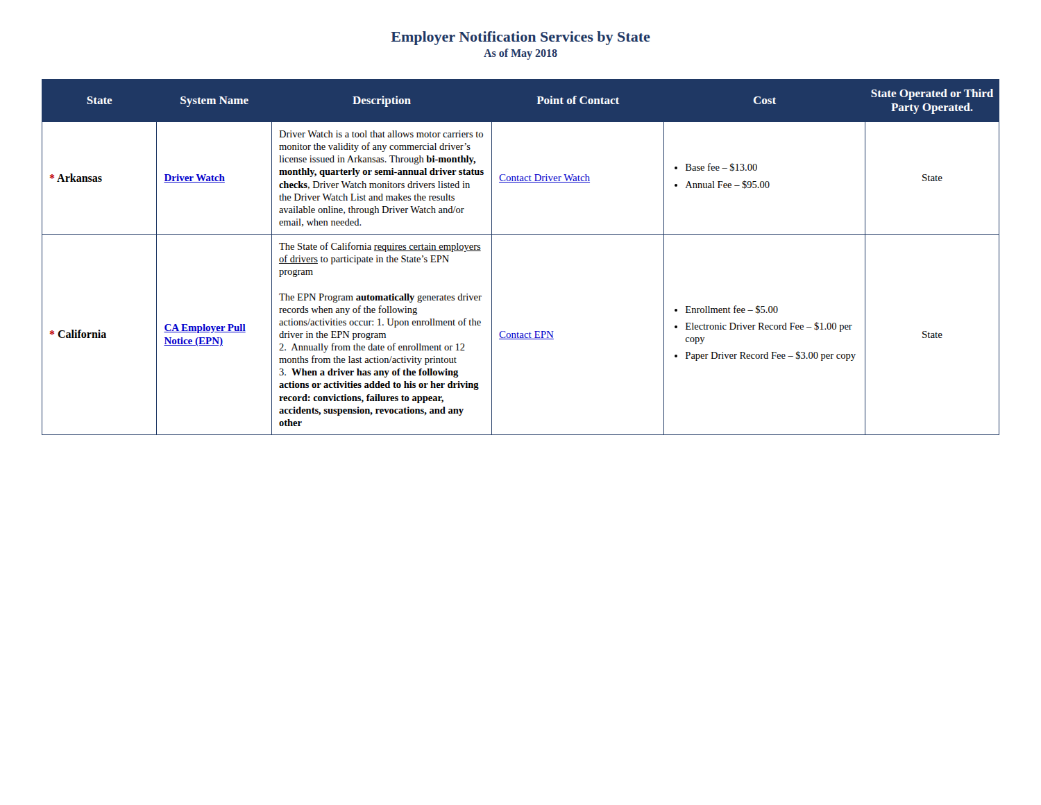Employer Notification Services by State
As of May 2018
| State | System Name | Description | Point of Contact | Cost | State Operated or Third Party Operated. |
| --- | --- | --- | --- | --- | --- |
| * Arkansas | Driver Watch | Driver Watch is a tool that allows motor carriers to monitor the validity of any commercial driver’s license issued in Arkansas. Through bi-monthly, monthly, quarterly or semi-annual driver status checks , Driver Watch monitors drivers listed in the Driver Watch List and makes the results available online, through Driver Watch and/or email, when needed. | Contact Driver Watch | Base fee – $13.00 Annual Fee – $95.00 | State |
| * California | CA Employer Pull Notice (EPN) | The State of California requires certain employers of drivers to participate in the State’s EPN program The EPN Program automatically generates driver records when any of the following actions/activities occur: 1. Upon enrollment of the driver in the EPN program 2. Annually from the date of enrollment or 12 months from the last action/activity printout 3. When a driver has any of the following actions or activities added to his or her driving record: convictions, failures to appear, accidents, suspension, revocations, and any other | Contact EPN | Enrollment fee – $5.00 Electronic Driver Record Fee – $1.00 per copy Paper Driver Record Fee – $3.00 per copy | State |